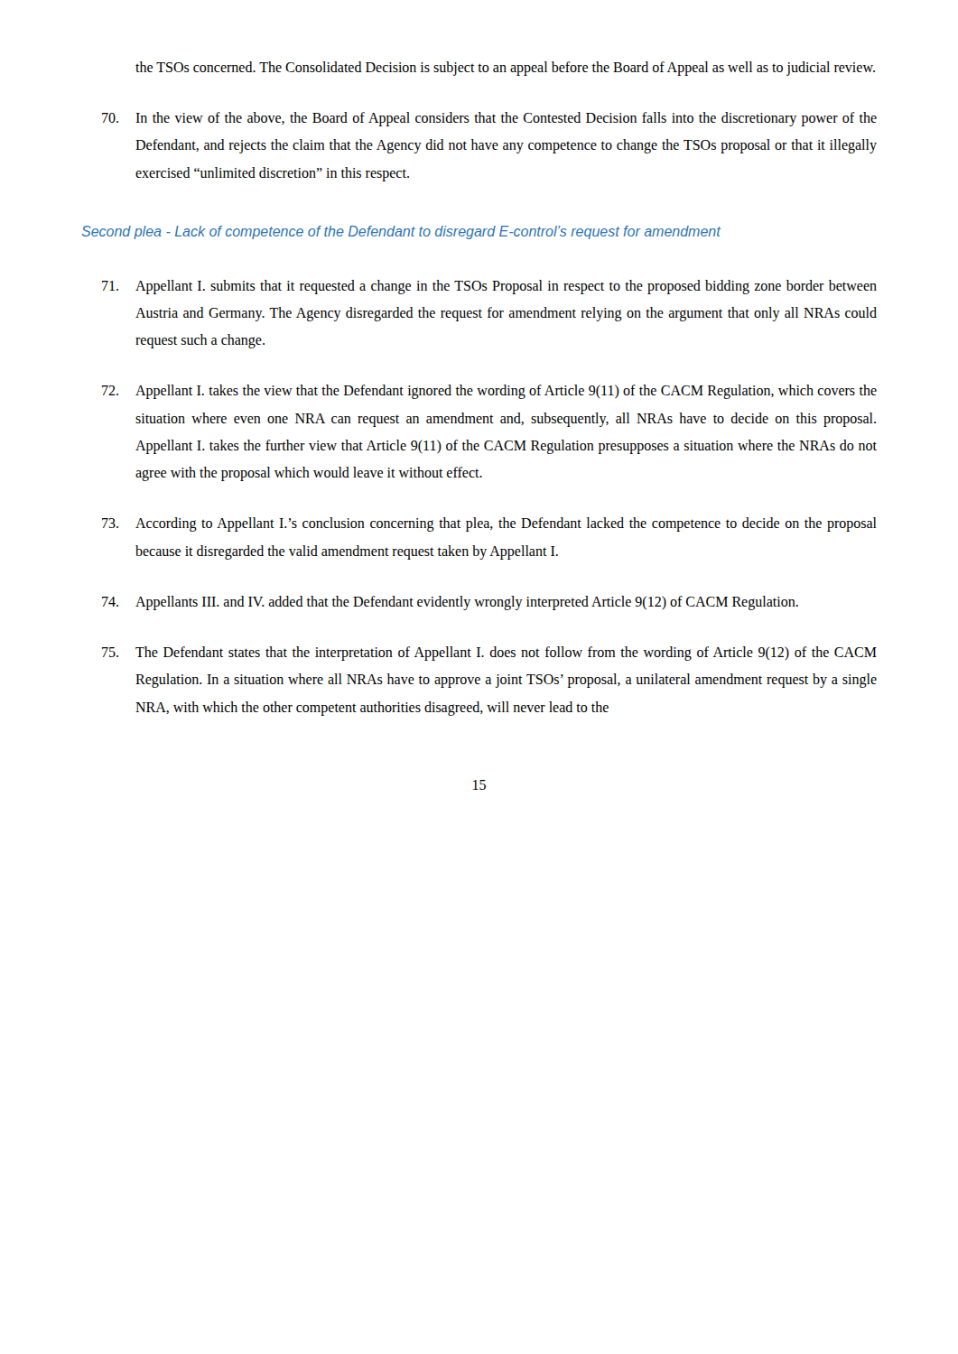the TSOs concerned. The Consolidated Decision is subject to an appeal before the Board of Appeal as well as to judicial review.
In the view of the above, the Board of Appeal considers that the Contested Decision falls into the discretionary power of the Defendant, and rejects the claim that the Agency did not have any competence to change the TSOs proposal or that it illegally exercised “unlimited discretion” in this respect.
Second plea - Lack of competence of the Defendant to disregard E-control’s request for amendment
Appellant I. submits that it requested a change in the TSOs Proposal in respect to the proposed bidding zone border between Austria and Germany. The Agency disregarded the request for amendment relying on the argument that only all NRAs could request such a change.
Appellant I. takes the view that the Defendant ignored the wording of Article 9(11) of the CACM Regulation, which covers the situation where even one NRA can request an amendment and, subsequently, all NRAs have to decide on this proposal. Appellant I. takes the further view that Article 9(11) of the CACM Regulation presupposes a situation where the NRAs do not agree with the proposal which would leave it without effect.
According to Appellant I.’s conclusion concerning that plea, the Defendant lacked the competence to decide on the proposal because it disregarded the valid amendment request taken by Appellant I.
Appellants III. and IV. added that the Defendant evidently wrongly interpreted Article 9(12) of CACM Regulation.
The Defendant states that the interpretation of Appellant I. does not follow from the wording of Article 9(12) of the CACM Regulation. In a situation where all NRAs have to approve a joint TSOs’ proposal, a unilateral amendment request by a single NRA, with which the other competent authorities disagreed, will never lead to the
15